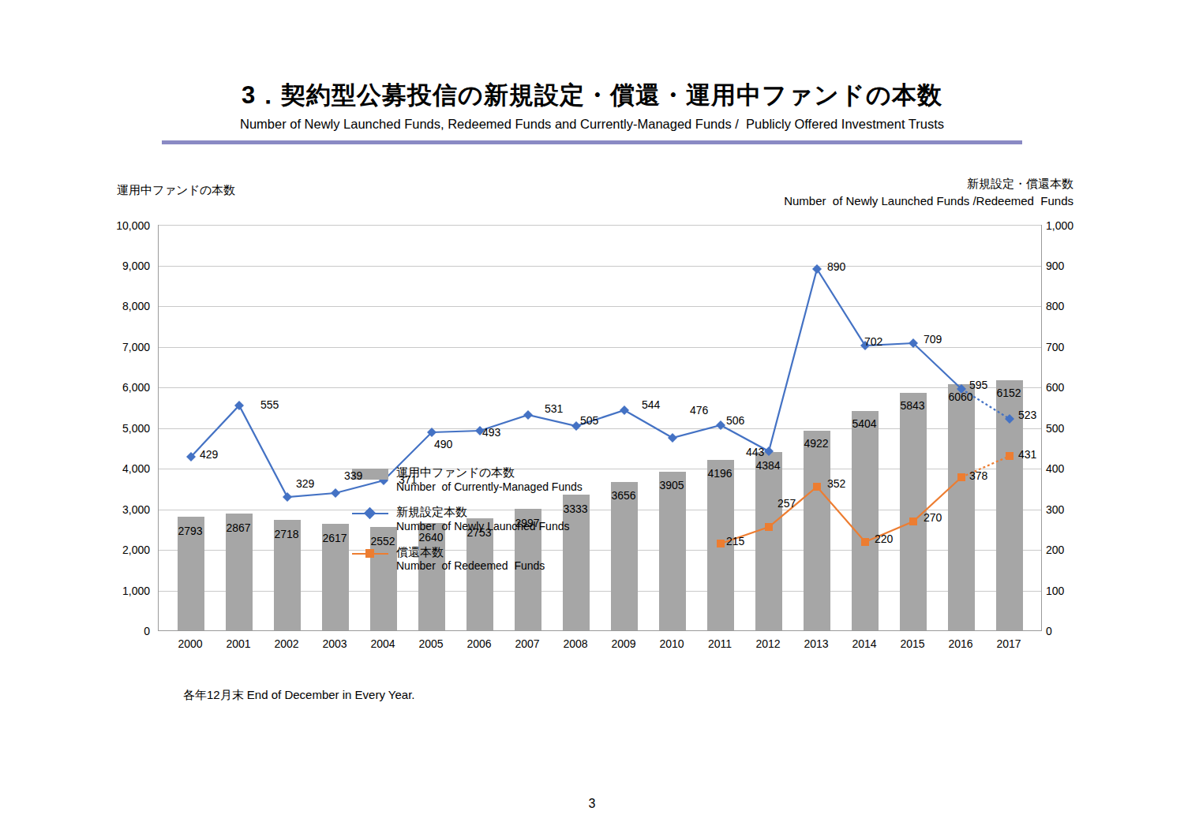3．契約型公募投信の新規設定・償還・運用中ファンドの本数
Number of Newly Launched Funds, Redeemed Funds and Currently-Managed Funds / Publicly Offered Investment Trusts
運用中ファンドの本数
新規設定・償還本数
Number of Newly Launched Funds /Redeemed Funds
10,000
9,000
8,000
7,000
6,000
5,000
4,000
3,000
2,000
1,000
0
1,000
900
800
700
600
500
400
300
200
100
0
運用中ファンドの本数
Number of Currently-Managed Funds
新規設定本数
Number of Newly Launched Funds
償還本数
Number of Redeemed Funds
2793
2867
2718
2617
2552
2640
2753
2997
3333
3656
3905
4196
4384
4922
5404
5843
6060
6152
429
555
329
339
371
490
493
531
505
544
476
506
443
890
702
709
595
523
215
257
352
220
270
378
431
2000
2001
2002
2003
2004
2005
2006
2007
2008
2009
2010
2011
2012
2013
2014
2015
2016
2017
各年12月末 End of December in Every Year.
3